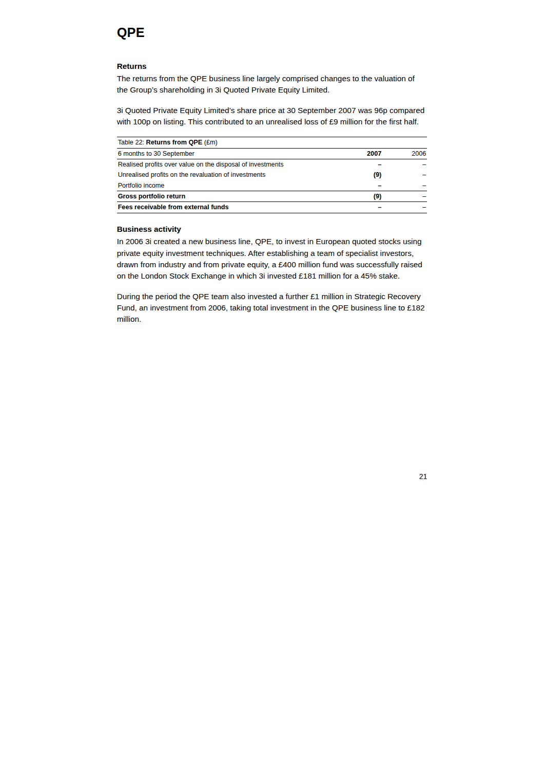QPE
Returns
The returns from the QPE business line largely comprised changes to the valuation of the Group’s shareholding in 3i Quoted Private Equity Limited.
3i Quoted Private Equity Limited’s share price at 30 September 2007 was 96p compared with 100p on listing. This contributed to an unrealised loss of £9 million for the first half.
| Table 22: Returns from QPE (£m) |
| 6 months to 30 September | 2007 | 2006 |
| Realised profits over value on the disposal of investments | – | – |
| Unrealised profits on the revaluation of investments | (9) | – |
| Portfolio income | – | – |
| Gross portfolio return | (9) | – |
| Fees receivable from external funds | – | – |
Business activity
In 2006 3i created a new business line, QPE, to invest in European quoted stocks using private equity investment techniques. After establishing a team of specialist investors, drawn from industry and from private equity, a £400 million fund was successfully raised on the London Stock Exchange in which 3i invested £181 million for a 45% stake.
During the period the QPE team also invested a further £1 million in Strategic Recovery Fund, an investment from 2006, taking total investment in the QPE business line to £182 million.
21